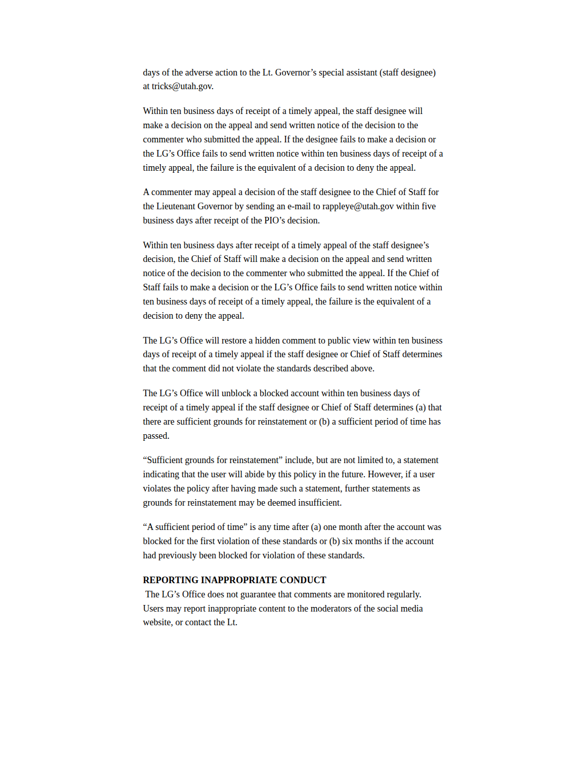days of the adverse action to the Lt. Governor’s special assistant (staff designee) at tricks@utah.gov.
Within ten business days of receipt of a timely appeal, the staff designee will make a decision on the appeal and send written notice of the decision to the commenter who submitted the appeal. If the designee fails to make a decision or the LG’s Office fails to send written notice within ten business days of receipt of a timely appeal, the failure is the equivalent of a decision to deny the appeal.
A commenter may appeal a decision of the staff designee to the Chief of Staff for the Lieutenant Governor by sending an e-mail to rappleye@utah.gov within five business days after receipt of the PIO’s decision.
Within ten business days after receipt of a timely appeal of the staff designee’s decision, the Chief of Staff will make a decision on the appeal and send written notice of the decision to the commenter who submitted the appeal. If the Chief of Staff fails to make a decision or the LG’s Office fails to send written notice within ten business days of receipt of a timely appeal, the failure is the equivalent of a decision to deny the appeal.
The LG’s Office will restore a hidden comment to public view within ten business days of receipt of a timely appeal if the staff designee or Chief of Staff determines that the comment did not violate the standards described above.
The LG’s Office will unblock a blocked account within ten business days of receipt of a timely appeal if the staff designee or Chief of Staff determines (a) that there are sufficient grounds for reinstatement or (b) a sufficient period of time has passed.
“Sufficient grounds for reinstatement” include, but are not limited to, a statement indicating that the user will abide by this policy in the future. However, if a user violates the policy after having made such a statement, further statements as grounds for reinstatement may be deemed insufficient.
“A sufficient period of time” is any time after (a) one month after the account was blocked for the first violation of these standards or (b) six months if the account had previously been blocked for violation of these standards.
Reporting Inappropriate Conduct
The LG’s Office does not guarantee that comments are monitored regularly. Users may report inappropriate content to the moderators of the social media website, or contact the Lt.